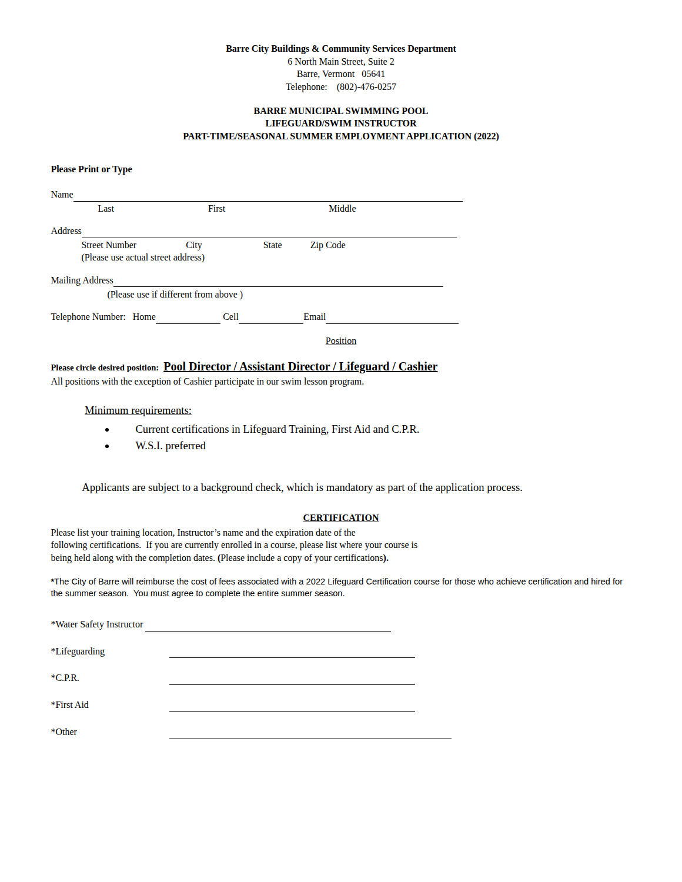Barre City Buildings & Community Services Department
6 North Main Street, Suite 2
Barre, Vermont 05641
Telephone: (802)-476-0257
BARRE MUNICIPAL SWIMMING POOL
LIFEGUARD/SWIM INSTRUCTOR
PART-TIME/SEASONAL SUMMER EMPLOYMENT APPLICATION (2022)
Please Print or Type
Name
Last First Middle
Address
Street Number City State Zip Code (Please use actual street address)
Mailing Address
(Please use if different from above )
Telephone Number: Home Cell Email
Position
Please circle desired position: Pool Director / Assistant Director / Lifeguard / Cashier
All positions with the exception of Cashier participate in our swim lesson program.
Minimum requirements:
Current certifications in Lifeguard Training, First Aid and C.P.R.
W.S.I. preferred
Applicants are subject to a background check, which is mandatory as part of the application process.
CERTIFICATION
Please list your training location, Instructor’s name and the expiration date of the
following certifications. If you are currently enrolled in a course, please list where your course is
being held along with the completion dates. (Please include a copy of your certifications).
*The City of Barre will reimburse the cost of fees associated with a 2022 Lifeguard Certification course for those who achieve certification and hired for the summer season. You must agree to complete the entire summer season.
*Water Safety Instructor
*Lifeguarding
*C.P.R.
*First Aid
*Other